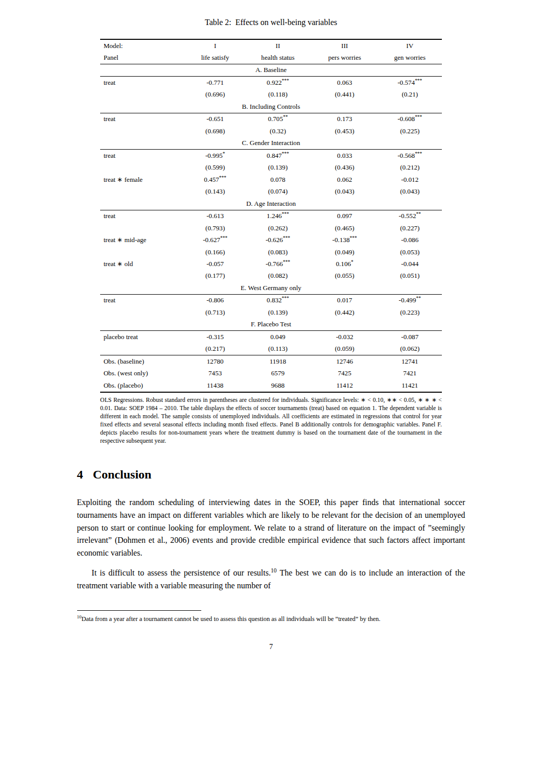Table 2: Effects on well-being variables
| Model: | I | II | III | IV |
| --- | --- | --- | --- | --- |
| Panel | life satisfy | health status | pers worries | gen worries |
| A. Baseline |
| treat | -0.771 | 0.922 *** | 0.063 | -0.574 *** |
| | (0.696) | (0.118) | (0.441) | (0.21) |
| B. Including Controls |
| treat | -0.651 | 0.705 ** | 0.173 | -0.608 *** |
| | (0.698) | (0.32) | (0.453) | (0.225) |
| C. Gender Interaction |
| treat | -0.995 * | 0.847 *** | 0.033 | -0.568 *** |
| | (0.599) | (0.139) | (0.436) | (0.212) |
| treat ∗ female | 0.457 *** | 0.078 | 0.062 | -0.012 |
| | (0.143) | (0.074) | (0.043) | (0.043) |
| D. Age Interaction |
| treat | -0.613 | 1.246 *** | 0.097 | -0.552 ** |
| | (0.793) | (0.262) | (0.465) | (0.227) |
| treat ∗ mid-age | -0.627 *** | -0.626 *** | -0.138 *** | -0.086 |
| | (0.166) | (0.083) | (0.049) | (0.053) |
| treat ∗ old | -0.057 | -0.766 *** | 0.106 * | -0.044 |
| | (0.177) | (0.082) | (0.055) | (0.051) |
| E. West Germany only |
| treat | -0.806 | 0.832 *** | 0.017 | -0.499 ** |
| | (0.713) | (0.139) | (0.442) | (0.223) |
| F. Placebo Test |
| placebo treat | -0.315 | 0.049 | -0.032 | -0.087 |
| | (0.217) | (0.113) | (0.059) | (0.062) |
| Obs. (baseline) | 12780 | 11918 | 12746 | 12741 |
| Obs. (west only) | 7453 | 6579 | 7425 | 7421 |
| Obs. (placebo) | 11438 | 9688 | 11412 | 11421 |
OLS Regressions. Robust standard errors in parentheses are clustered for individuals. Significance levels: ∗ < 0.10, ∗∗ < 0.05, ∗ ∗ ∗ < 0.01. Data: SOEP 1984 – 2010. The table displays the effects of soccer tournaments (treat) based on equation 1. The dependent variable is different in each model. The sample consists of unemployed individuals. All coefficients are estimated in regressions that control for year fixed effects and several seasonal effects including month fixed effects. Panel B additionally controls for demographic variables. Panel F. depicts placebo results for non-tournament years where the treatment dummy is based on the tournament date of the tournament in the respective subsequent year.
4 Conclusion
Exploiting the random scheduling of interviewing dates in the SOEP, this paper finds that international soccer tournaments have an impact on different variables which are likely to be relevant for the decision of an unemployed person to start or continue looking for employment. We relate to a strand of literature on the impact of ”seemingly irrelevant” (Dohmen et al., 2006) events and provide credible empirical evidence that such factors affect important economic variables.
It is difficult to assess the persistence of our results.10 The best we can do is to include an interaction of the treatment variable with a variable measuring the number of
10Data from a year after a tournament cannot be used to assess this question as all individuals will be ”treated” by then.
7